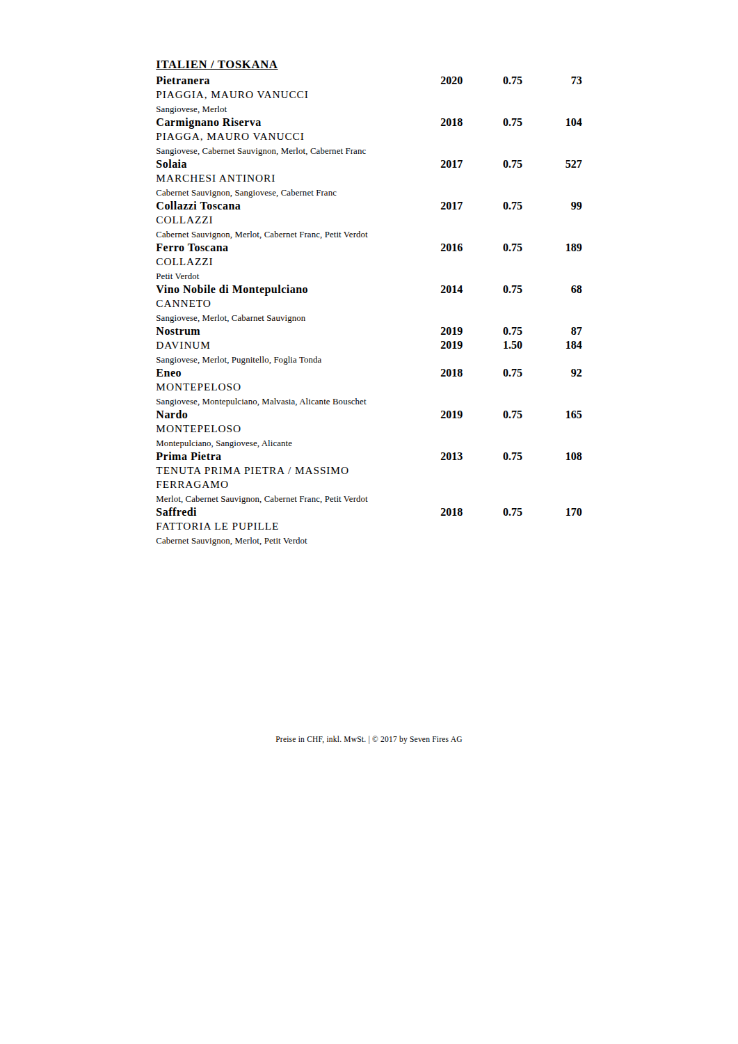Italien / Toskana
| Pietranera | 2020 | 0.75 | 73 |
| Piaggia, Mauro Vanucci | | | |
| Sangiovese, Merlot | | | |
| Carmignano Riserva | 2018 | 0.75 | 104 |
| Piagga, Mauro Vanucci | | | |
| Sangiovese, Cabernet Sauvignon, Merlot, Cabernet Franc | | | |
| Solaia | 2017 | 0.75 | 527 |
| Marchesi Antinori | | | |
| Cabernet Sauvignon, Sangiovese, Cabernet Franc | | | |
| Collazzi Toscana | 2017 | 0.75 | 99 |
| Collazzi | | | |
| Cabernet Sauvignon, Merlot, Cabernet Franc, Petit Verdot | | | |
| Ferro Toscana | 2016 | 0.75 | 189 |
| Collazzi | | | |
| Petit Verdot | | | |
| Vino Nobile di Montepulciano | 2014 | 0.75 | 68 |
| Canneto | | | |
| Sangiovese, Merlot, Cabarnet Sauvignon | | | |
| Nostrum | 2019 | 0.75 | 87 |
| Davinum | 2019 | 1.50 | 184 |
| Sangiovese, Merlot, Pugnitello, Foglia Tonda | | | |
| Eneo | 2018 | 0.75 | 92 |
| Montepeloso | | | |
| Sangiovese, Montepulciano, Malvasia, Alicante Bouschet | | | |
| Nardo | 2019 | 0.75 | 165 |
| Montepeloso | | | |
| Montepulciano, Sangiovese, Alicante | | | |
| Prima Pietra | 2013 | 0.75 | 108 |
| Tenuta Prima Pietra / Massimo Ferragamo | | | |
| Merlot, Cabernet Sauvignon, Cabernet Franc, Petit Verdot | | | |
| Saffredi | 2018 | 0.75 | 170 |
| Fattoria Le Pupille | | | |
| Cabernet Sauvignon, Merlot, Petit Verdot | | | |
Preise in CHF, inkl. MwSt. | © 2017 by Seven Fires AG